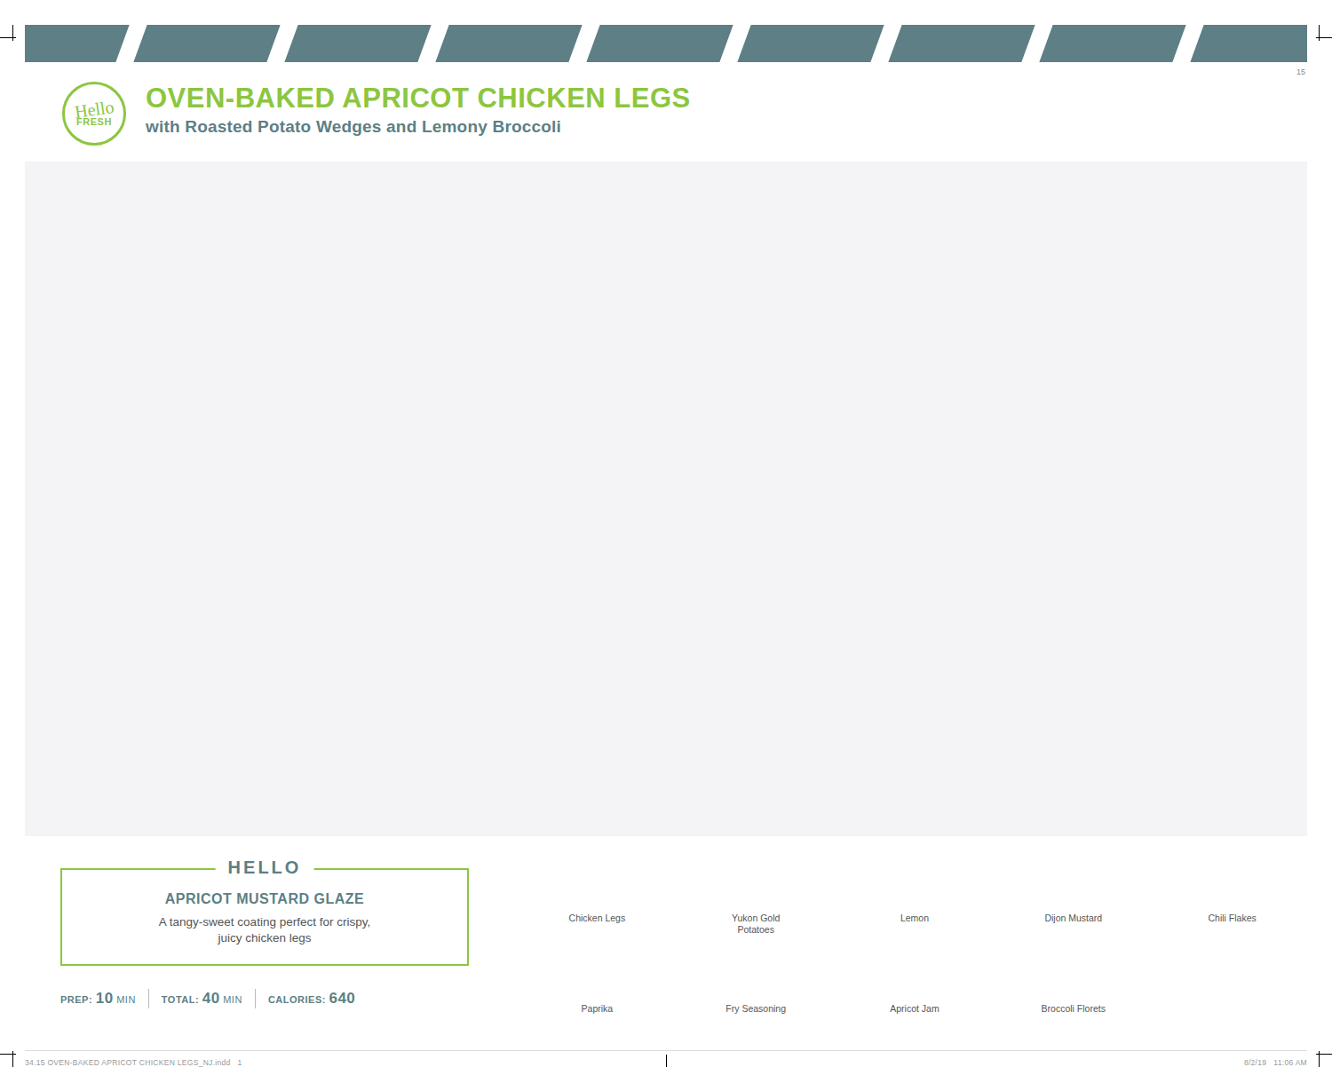15
Hello
FRESH
OVEN-BAKED APRICOT CHICKEN LEGS
with Roasted Potato Wedges and Lemony Broccoli
HELLO
APRICOT MUSTARD GLAZE
A tangy-sweet coating perfect for crispy,
juicy chicken legs
PREP: 10 MIN
TOTAL: 40 MIN
CALORIES: 640
Chicken Legs
Yukon Gold
Potatoes
Lemon
Dijon Mustard
Chili Flakes
Paprika
Fry Seasoning
Apricot Jam
Broccoli Florets
34.15 OVEN-BAKED APRICOT CHICKEN LEGS_NJ.indd 1
8/2/19 11:06 AM